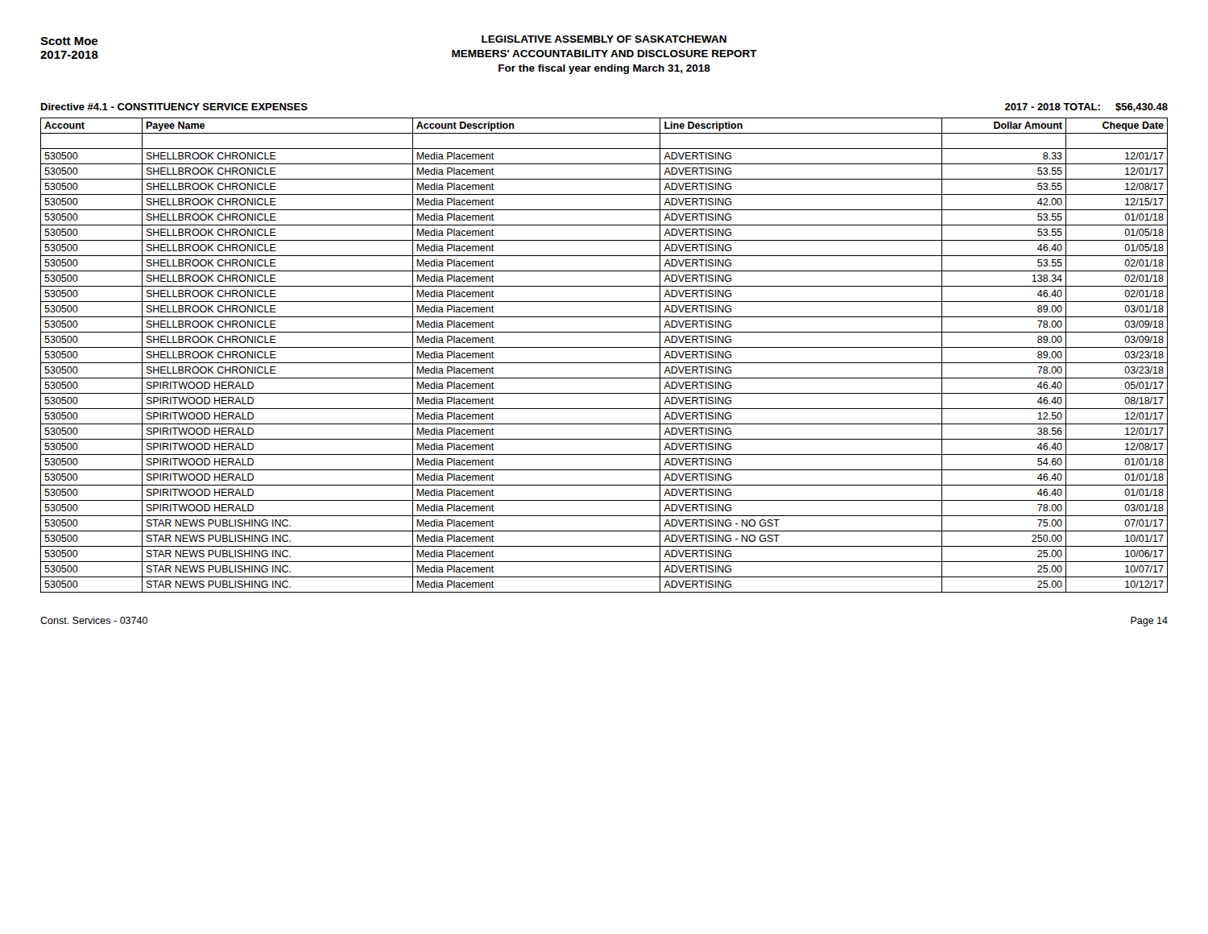Scott Moe
2017-2018
LEGISLATIVE ASSEMBLY OF SASKATCHEWAN
MEMBERS' ACCOUNTABILITY AND DISCLOSURE REPORT
For the fiscal year ending March 31, 2018
Directive #4.1 - CONSTITUENCY SERVICE EXPENSES
2017 - 2018 TOTAL: $56,430.48
| Account | Payee Name | Account Description | Line Description | Dollar Amount | Cheque Date |
| --- | --- | --- | --- | --- | --- |
| 530500 | SHELLBROOK CHRONICLE | Media Placement | ADVERTISING | 8.33 | 12/01/17 |
| 530500 | SHELLBROOK CHRONICLE | Media Placement | ADVERTISING | 53.55 | 12/01/17 |
| 530500 | SHELLBROOK CHRONICLE | Media Placement | ADVERTISING | 53.55 | 12/08/17 |
| 530500 | SHELLBROOK CHRONICLE | Media Placement | ADVERTISING | 42.00 | 12/15/17 |
| 530500 | SHELLBROOK CHRONICLE | Media Placement | ADVERTISING | 53.55 | 01/01/18 |
| 530500 | SHELLBROOK CHRONICLE | Media Placement | ADVERTISING | 53.55 | 01/05/18 |
| 530500 | SHELLBROOK CHRONICLE | Media Placement | ADVERTISING | 46.40 | 01/05/18 |
| 530500 | SHELLBROOK CHRONICLE | Media Placement | ADVERTISING | 53.55 | 02/01/18 |
| 530500 | SHELLBROOK CHRONICLE | Media Placement | ADVERTISING | 138.34 | 02/01/18 |
| 530500 | SHELLBROOK CHRONICLE | Media Placement | ADVERTISING | 46.40 | 02/01/18 |
| 530500 | SHELLBROOK CHRONICLE | Media Placement | ADVERTISING | 89.00 | 03/01/18 |
| 530500 | SHELLBROOK CHRONICLE | Media Placement | ADVERTISING | 78.00 | 03/09/18 |
| 530500 | SHELLBROOK CHRONICLE | Media Placement | ADVERTISING | 89.00 | 03/09/18 |
| 530500 | SHELLBROOK CHRONICLE | Media Placement | ADVERTISING | 89.00 | 03/23/18 |
| 530500 | SHELLBROOK CHRONICLE | Media Placement | ADVERTISING | 78.00 | 03/23/18 |
| 530500 | SPIRITWOOD HERALD | Media Placement | ADVERTISING | 46.40 | 05/01/17 |
| 530500 | SPIRITWOOD HERALD | Media Placement | ADVERTISING | 46.40 | 08/18/17 |
| 530500 | SPIRITWOOD HERALD | Media Placement | ADVERTISING | 12.50 | 12/01/17 |
| 530500 | SPIRITWOOD HERALD | Media Placement | ADVERTISING | 38.56 | 12/01/17 |
| 530500 | SPIRITWOOD HERALD | Media Placement | ADVERTISING | 46.40 | 12/08/17 |
| 530500 | SPIRITWOOD HERALD | Media Placement | ADVERTISING | 54.60 | 01/01/18 |
| 530500 | SPIRITWOOD HERALD | Media Placement | ADVERTISING | 46.40 | 01/01/18 |
| 530500 | SPIRITWOOD HERALD | Media Placement | ADVERTISING | 46.40 | 01/01/18 |
| 530500 | SPIRITWOOD HERALD | Media Placement | ADVERTISING | 78.00 | 03/01/18 |
| 530500 | STAR NEWS PUBLISHING INC. | Media Placement | ADVERTISING - NO GST | 75.00 | 07/01/17 |
| 530500 | STAR NEWS PUBLISHING INC. | Media Placement | ADVERTISING - NO GST | 250.00 | 10/01/17 |
| 530500 | STAR NEWS PUBLISHING INC. | Media Placement | ADVERTISING | 25.00 | 10/06/17 |
| 530500 | STAR NEWS PUBLISHING INC. | Media Placement | ADVERTISING | 25.00 | 10/07/17 |
| 530500 | STAR NEWS PUBLISHING INC. | Media Placement | ADVERTISING | 25.00 | 10/12/17 |
Const. Services - 03740
Page 14